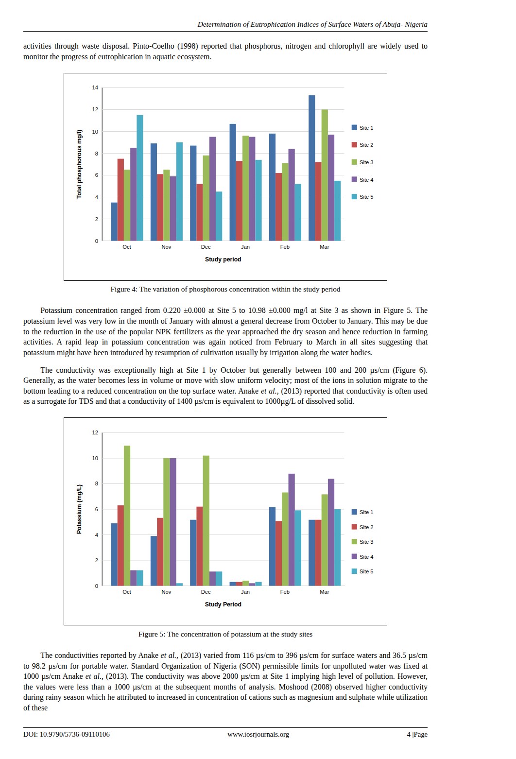Determination of Eutrophication Indices of Surface Waters of Abuja- Nigeria
activities through waste disposal. Pinto-Coelho (1998) reported that phosphorus, nitrogen and chlorophyll are widely used to monitor the progress of eutrophication in aquatic ecosystem.
0 2 4 6 8 10 12 14 Total phosphorous mg/l) Study period Oct Nov Dec Jan Feb Mar Site 1 Site 2 Site 3 Site 4 Site 5
Figure 4: The variation of phosphorous concentration within the study period
Potassium concentration ranged from 0.220 ±0.000 at Site 5 to 10.98 ±0.000 mg/l at Site 3 as shown in Figure 5. The potassium level was very low in the month of January with almost a general decrease from October to January. This may be due to the reduction in the use of the popular NPK fertilizers as the year approached the dry season and hence reduction in farming activities. A rapid leap in potassium concentration was again noticed from February to March in all sites suggesting that potassium might have been introduced by resumption of cultivation usually by irrigation along the water bodies.
The conductivity was exceptionally high at Site 1 by October but generally between 100 and 200 µs/cm (Figure 6). Generally, as the water becomes less in volume or move with slow uniform velocity; most of the ions in solution migrate to the bottom leading to a reduced concentration on the top surface water. Anake et al., (2013) reported that conductivity is often used as a surrogate for TDS and that a conductivity of 1400 µs/cm is equivalent to 1000µg/L of dissolved solid.
0 2 4 6 8 10 12 Potassium (mg/L) Study Period Oct Nov Dec Jan Feb Mar Site 1 Site 2 Site 3 Site 4 Site 5
Figure 5: The concentration of potassium at the study sites
The conductivities reported by Anake et al., (2013) varied from 116 µs/cm to 396 µs/cm for surface waters and 36.5 µs/cm to 98.2 µs/cm for portable water. Standard Organization of Nigeria (SON) permissible limits for unpolluted water was fixed at 1000 µs/cm Anake et al., (2013). The conductivity was above 2000 µs/cm at Site 1 implying high level of pollution. However, the values were less than a 1000 µs/cm at the subsequent months of analysis. Moshood (2008) observed higher conductivity during rainy season which he attributed to increased in concentration of cations such as magnesium and sulphate while utilization of these
DOI: 10.9790/5736-09110106 www.iosrjournals.org 4 |Page